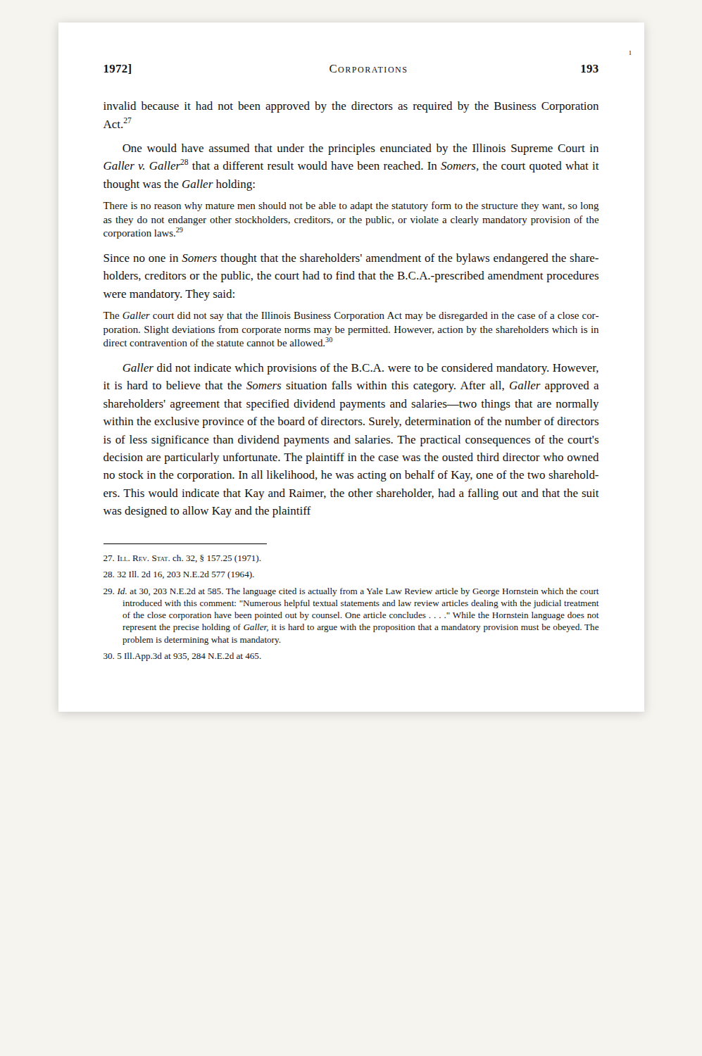ı
1972] Corporations 193
invalid because it had not been approved by the directors as required by the Business Corporation Act.27
One would have assumed that under the principles enunciated by the Illinois Supreme Court in Galler v. Galler28 that a different result would have been reached. In Somers, the court quoted what it thought was the Galler holding:
There is no reason why mature men should not be able to adapt the statutory form to the structure they want, so long as they do not endanger other stockholders, creditors, or the public, or violate a clearly mandatory provision of the corporation laws.29
Since no one in Somers thought that the shareholders' amendment of the bylaws endangered the shareholders, creditors or the public, the court had to find that the B.C.A.-prescribed amendment procedures were mandatory. They said:
The Galler court did not say that the Illinois Business Corporation Act may be disregarded in the case of a close corporation. Slight deviations from corporate norms may be permitted. However, action by the shareholders which is in direct contravention of the statute cannot be allowed.30
Galler did not indicate which provisions of the B.C.A. were to be considered mandatory. However, it is hard to believe that the Somers situation falls within this category. After all, Galler approved a shareholders' agreement that specified dividend payments and salaries—two things that are normally within the exclusive province of the board of directors. Surely, determination of the number of directors is of less significance than dividend payments and salaries. The practical consequences of the court's decision are particularly unfortunate. The plaintiff in the case was the ousted third director who owned no stock in the corporation. In all likelihood, he was acting on behalf of Kay, one of the two shareholders. This would indicate that Kay and Raimer, the other shareholder, had a falling out and that the suit was designed to allow Kay and the plaintiff
Ill. Rev. Stat. ch. 32, § 157.25 (1971).
32 Ill. 2d 16, 203 N.E.2d 577 (1964).
Id. at 30, 203 N.E.2d at 585. The language cited is actually from a Yale Law Review article by George Hornstein which the court introduced with this comment: "Numerous helpful textual statements and law review articles dealing with the judicial treatment of the close corporation have been pointed out by counsel. One article concludes . . . ." While the Hornstein language does not represent the precise holding of Galler, it is hard to argue with the proposition that a mandatory provision must be obeyed. The problem is determining what is mandatory.
5 Ill.App.3d at 935, 284 N.E.2d at 465.